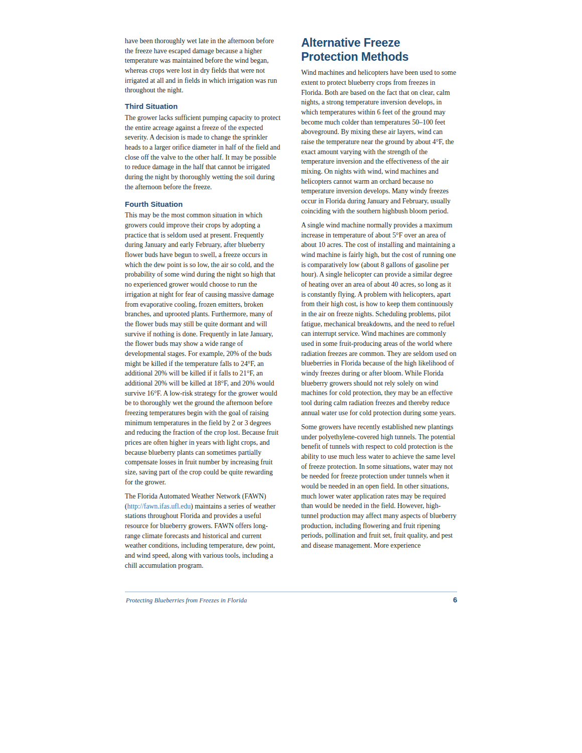have been thoroughly wet late in the afternoon before the freeze have escaped damage because a higher temperature was maintained before the wind began, whereas crops were lost in dry fields that were not irrigated at all and in fields in which irrigation was run throughout the night.
Third Situation
The grower lacks sufficient pumping capacity to protect the entire acreage against a freeze of the expected severity. A decision is made to change the sprinkler heads to a larger orifice diameter in half of the field and close off the valve to the other half. It may be possible to reduce damage in the half that cannot be irrigated during the night by thoroughly wetting the soil during the afternoon before the freeze.
Fourth Situation
This may be the most common situation in which growers could improve their crops by adopting a practice that is seldom used at present. Frequently during January and early February, after blueberry flower buds have begun to swell, a freeze occurs in which the dew point is so low, the air so cold, and the probability of some wind during the night so high that no experienced grower would choose to run the irrigation at night for fear of causing massive damage from evaporative cooling, frozen emitters, broken branches, and uprooted plants. Furthermore, many of the flower buds may still be quite dormant and will survive if nothing is done. Frequently in late January, the flower buds may show a wide range of developmental stages. For example, 20% of the buds might be killed if the temperature falls to 24°F, an additional 20% will be killed if it falls to 21°F, an additional 20% will be killed at 18°F, and 20% would survive 16°F. A low-risk strategy for the grower would be to thoroughly wet the ground the afternoon before freezing temperatures begin with the goal of raising minimum temperatures in the field by 2 or 3 degrees and reducing the fraction of the crop lost. Because fruit prices are often higher in years with light crops, and because blueberry plants can sometimes partially compensate losses in fruit number by increasing fruit size, saving part of the crop could be quite rewarding for the grower.
The Florida Automated Weather Network (FAWN) (http://fawn.ifas.ufl.edu) maintains a series of weather stations throughout Florida and provides a useful resource for blueberry growers. FAWN offers long-range climate forecasts and historical and current weather conditions, including temperature, dew point, and wind speed, along with various tools, including a chill accumulation program.
Alternative Freeze Protection Methods
Wind machines and helicopters have been used to some extent to protect blueberry crops from freezes in Florida. Both are based on the fact that on clear, calm nights, a strong temperature inversion develops, in which temperatures within 6 feet of the ground may become much colder than temperatures 50–100 feet aboveground. By mixing these air layers, wind can raise the temperature near the ground by about 4°F, the exact amount varying with the strength of the temperature inversion and the effectiveness of the air mixing. On nights with wind, wind machines and helicopters cannot warm an orchard because no temperature inversion develops. Many windy freezes occur in Florida during January and February, usually coinciding with the southern highbush bloom period.
A single wind machine normally provides a maximum increase in temperature of about 5°F over an area of about 10 acres. The cost of installing and maintaining a wind machine is fairly high, but the cost of running one is comparatively low (about 8 gallons of gasoline per hour). A single helicopter can provide a similar degree of heating over an area of about 40 acres, so long as it is constantly flying. A problem with helicopters, apart from their high cost, is how to keep them continuously in the air on freeze nights. Scheduling problems, pilot fatigue, mechanical breakdowns, and the need to refuel can interrupt service. Wind machines are commonly used in some fruit-producing areas of the world where radiation freezes are common. They are seldom used on blueberries in Florida because of the high likelihood of windy freezes during or after bloom. While Florida blueberry growers should not rely solely on wind machines for cold protection, they may be an effective tool during calm radiation freezes and thereby reduce annual water use for cold protection during some years.
Some growers have recently established new plantings under polyethylene-covered high tunnels. The potential benefit of tunnels with respect to cold protection is the ability to use much less water to achieve the same level of freeze protection. In some situations, water may not be needed for freeze protection under tunnels when it would be needed in an open field. In other situations, much lower water application rates may be required than would be needed in the field. However, high-tunnel production may affect many aspects of blueberry production, including flowering and fruit ripening periods, pollination and fruit set, fruit quality, and pest and disease management. More experience
Protecting Blueberries from Freezes in Florida
6